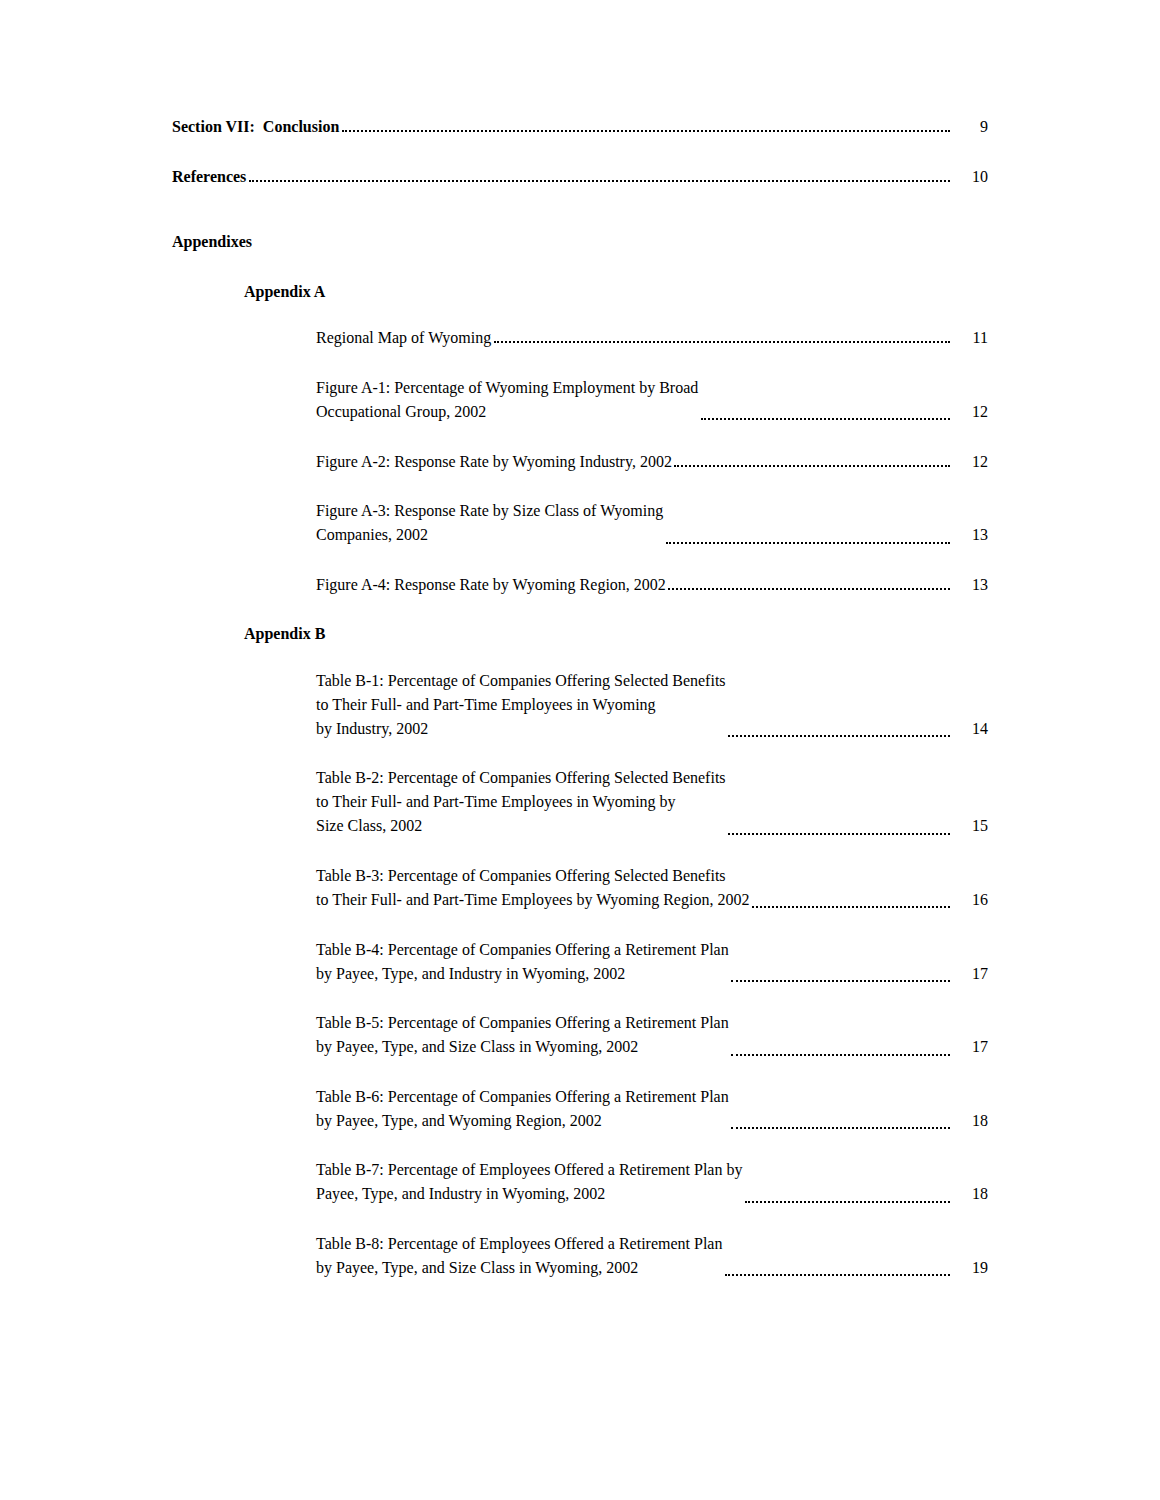Section VII: Conclusion 9
References 10
Appendixes
Appendix A
Regional Map of Wyoming 11
Figure A-1: Percentage of Wyoming Employment by Broad
Occupational Group, 2002 12
Figure A-2: Response Rate by Wyoming Industry, 2002 12
Figure A-3: Response Rate by Size Class of Wyoming
Companies, 2002 13
Figure A-4: Response Rate by Wyoming Region, 2002 13
Appendix B
Table B-1: Percentage of Companies Offering Selected Benefits
to Their Full- and Part-Time Employees in Wyoming
by Industry, 2002 14
Table B-2: Percentage of Companies Offering Selected Benefits
to Their Full- and Part-Time Employees in Wyoming by
Size Class, 2002 15
Table B-3: Percentage of Companies Offering Selected Benefits
to Their Full- and Part-Time Employees by Wyoming Region, 2002 16
Table B-4: Percentage of Companies Offering a Retirement Plan
by Payee, Type, and Industry in Wyoming, 2002 17
Table B-5: Percentage of Companies Offering a Retirement Plan
by Payee, Type, and Size Class in Wyoming, 2002 17
Table B-6: Percentage of Companies Offering a Retirement Plan
by Payee, Type, and Wyoming Region, 2002 18
Table B-7: Percentage of Employees Offered a Retirement Plan by
Payee, Type, and Industry in Wyoming, 2002 18
Table B-8: Percentage of Employees Offered a Retirement Plan
by Payee, Type, and Size Class in Wyoming, 2002 19